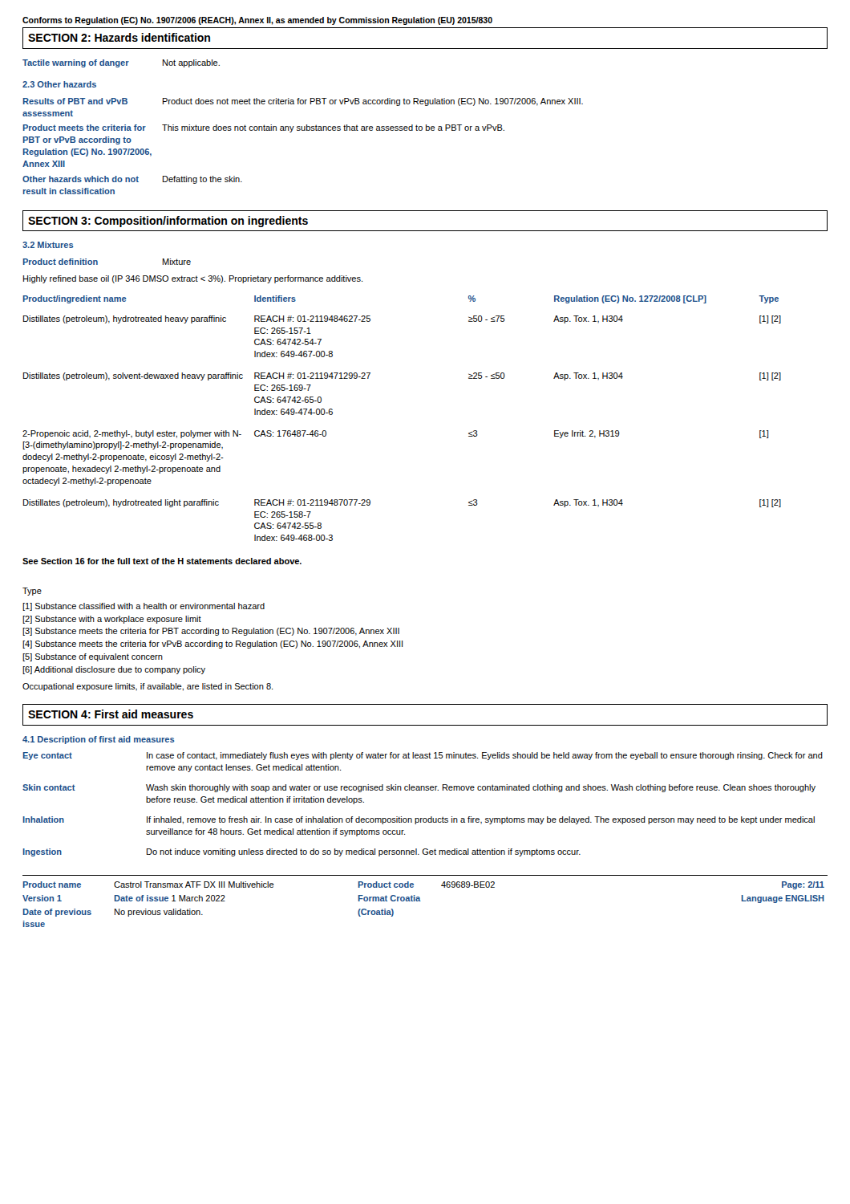Conforms to Regulation (EC) No. 1907/2006 (REACH), Annex II, as amended by Commission Regulation (EU) 2015/830
SECTION 2: Hazards identification
| Tactile warning of danger | Not applicable. |
2.3 Other hazards
| Results of PBT and vPvB assessment | Product does not meet the criteria for PBT or vPvB according to Regulation (EC) No. 1907/2006, Annex XIII. |
| Product meets the criteria for PBT or vPvB according to Regulation (EC) No. 1907/2006, Annex XIII | This mixture does not contain any substances that are assessed to be a PBT or a vPvB. |
| Other hazards which do not result in classification | Defatting to the skin. |
SECTION 3: Composition/information on ingredients
3.2 Mixtures
| Product definition | Mixture |
Highly refined base oil (IP 346 DMSO extract < 3%). Proprietary performance additives.
| Product/ingredient name | Identifiers | % | Regulation (EC) No. 1272/2008 [CLP] | Type |
| --- | --- | --- | --- | --- |
| Distillates (petroleum), hydrotreated heavy paraffinic | REACH #: 01-2119484627-25 EC: 265-157-1 CAS: 64742-54-7 Index: 649-467-00-8 | ≥50 - ≤75 | Asp. Tox. 1, H304 | [1] [2] |
| Distillates (petroleum), solvent-dewaxed heavy paraffinic | REACH #: 01-2119471299-27 EC: 265-169-7 CAS: 64742-65-0 Index: 649-474-00-6 | ≥25 - ≤50 | Asp. Tox. 1, H304 | [1] [2] |
| 2-Propenoic acid, 2-methyl-, butyl ester, polymer with N-[3-(dimethylamino)propyl]-2-methyl-2-propenamide, dodecyl 2-methyl-2-propenoate, eicosyl 2-methyl-2-propenoate, hexadecyl 2-methyl-2-propenoate and octadecyl 2-methyl-2-propenoate | CAS: 176487-46-0 | ≤3 | Eye Irrit. 2, H319 | [1] |
| Distillates (petroleum), hydrotreated light paraffinic | REACH #: 01-2119487077-29 EC: 265-158-7 CAS: 64742-55-8 Index: 649-468-00-3 | ≤3 | Asp. Tox. 1, H304 | [1] [2] |
See Section 16 for the full text of the H statements declared above.
Type
[1] Substance classified with a health or environmental hazard
[2] Substance with a workplace exposure limit
[3] Substance meets the criteria for PBT according to Regulation (EC) No. 1907/2006, Annex XIII
[4] Substance meets the criteria for vPvB according to Regulation (EC) No. 1907/2006, Annex XIII
[5] Substance of equivalent concern
[6] Additional disclosure due to company policy
Occupational exposure limits, if available, are listed in Section 8.
SECTION 4: First aid measures
4.1 Description of first aid measures
| Eye contact | In case of contact, immediately flush eyes with plenty of water for at least 15 minutes. Eyelids should be held away from the eyeball to ensure thorough rinsing. Check for and remove any contact lenses. Get medical attention. |
| Skin contact | Wash skin thoroughly with soap and water or use recognised skin cleanser. Remove contaminated clothing and shoes. Wash clothing before reuse. Clean shoes thoroughly before reuse. Get medical attention if irritation develops. |
| Inhalation | If inhaled, remove to fresh air. In case of inhalation of decomposition products in a fire, symptoms may be delayed. The exposed person may need to be kept under medical surveillance for 48 hours. Get medical attention if symptoms occur. |
| Ingestion | Do not induce vomiting unless directed to do so by medical personnel. Get medical attention if symptoms occur. |
| Product name | Castrol Transmax ATF DX III Multivehicle | Product code | 469689-BE02 | Page: 2/11 |
| Version 1 | Date of issue 1 March 2022 | Format Croatia | | Language ENGLISH |
| Date of previous issue | No previous validation. | (Croatia) | | |